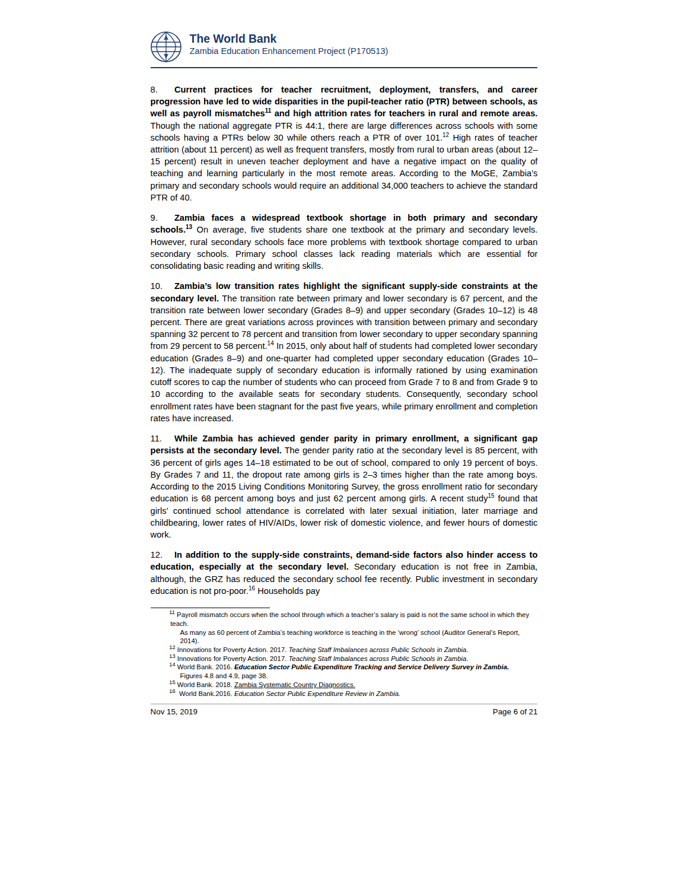The World Bank
Zambia Education Enhancement Project (P170513)
8. Current practices for teacher recruitment, deployment, transfers, and career progression have led to wide disparities in the pupil-teacher ratio (PTR) between schools, as well as payroll mismatches11 and high attrition rates for teachers in rural and remote areas. Though the national aggregate PTR is 44:1, there are large differences across schools with some schools having a PTRs below 30 while others reach a PTR of over 101.12 High rates of teacher attrition (about 11 percent) as well as frequent transfers, mostly from rural to urban areas (about 12–15 percent) result in uneven teacher deployment and have a negative impact on the quality of teaching and learning particularly in the most remote areas. According to the MoGE, Zambia’s primary and secondary schools would require an additional 34,000 teachers to achieve the standard PTR of 40.
9. Zambia faces a widespread textbook shortage in both primary and secondary schools.13 On average, five students share one textbook at the primary and secondary levels. However, rural secondary schools face more problems with textbook shortage compared to urban secondary schools. Primary school classes lack reading materials which are essential for consolidating basic reading and writing skills.
10. Zambia’s low transition rates highlight the significant supply-side constraints at the secondary level. The transition rate between primary and lower secondary is 67 percent, and the transition rate between lower secondary (Grades 8–9) and upper secondary (Grades 10–12) is 48 percent. There are great variations across provinces with transition between primary and secondary spanning 32 percent to 78 percent and transition from lower secondary to upper secondary spanning from 29 percent to 58 percent.14 In 2015, only about half of students had completed lower secondary education (Grades 8–9) and one-quarter had completed upper secondary education (Grades 10–12). The inadequate supply of secondary education is informally rationed by using examination cutoff scores to cap the number of students who can proceed from Grade 7 to 8 and from Grade 9 to 10 according to the available seats for secondary students. Consequently, secondary school enrollment rates have been stagnant for the past five years, while primary enrollment and completion rates have increased.
11. While Zambia has achieved gender parity in primary enrollment, a significant gap persists at the secondary level. The gender parity ratio at the secondary level is 85 percent, with 36 percent of girls ages 14–18 estimated to be out of school, compared to only 19 percent of boys. By Grades 7 and 11, the dropout rate among girls is 2–3 times higher than the rate among boys. According to the 2015 Living Conditions Monitoring Survey, the gross enrollment ratio for secondary education is 68 percent among boys and just 62 percent among girls. A recent study15 found that girls’ continued school attendance is correlated with later sexual initiation, later marriage and childbearing, lower rates of HIV/AIDs, lower risk of domestic violence, and fewer hours of domestic work.
12. In addition to the supply-side constraints, demand-side factors also hinder access to education, especially at the secondary level. Secondary education is not free in Zambia, although, the GRZ has reduced the secondary school fee recently. Public investment in secondary education is not pro-poor.16 Households pay
11 Payroll mismatch occurs when the school through which a teacher’s salary is paid is not the same school in which they teach.
As many as 60 percent of Zambia’s teaching workforce is teaching in the ‘wrong’ school (Auditor General’s Report, 2014).
12 Innovations for Poverty Action. 2017. Teaching Staff Imbalances across Public Schools in Zambia.
13 Innovations for Poverty Action. 2017. Teaching Staff Imbalances across Public Schools in Zambia.
14 World Bank. 2016. Education Sector Public Expenditure Tracking and Service Delivery Survey in Zambia.
Figures 4.8 and 4.9, page 38.
15 World Bank. 2018. Zambia Systematic Country Diagnostics.
16 World Bank.2016. Education Sector Public Expenditure Review in Zambia.
Nov 15, 2019 Page 6 of 21